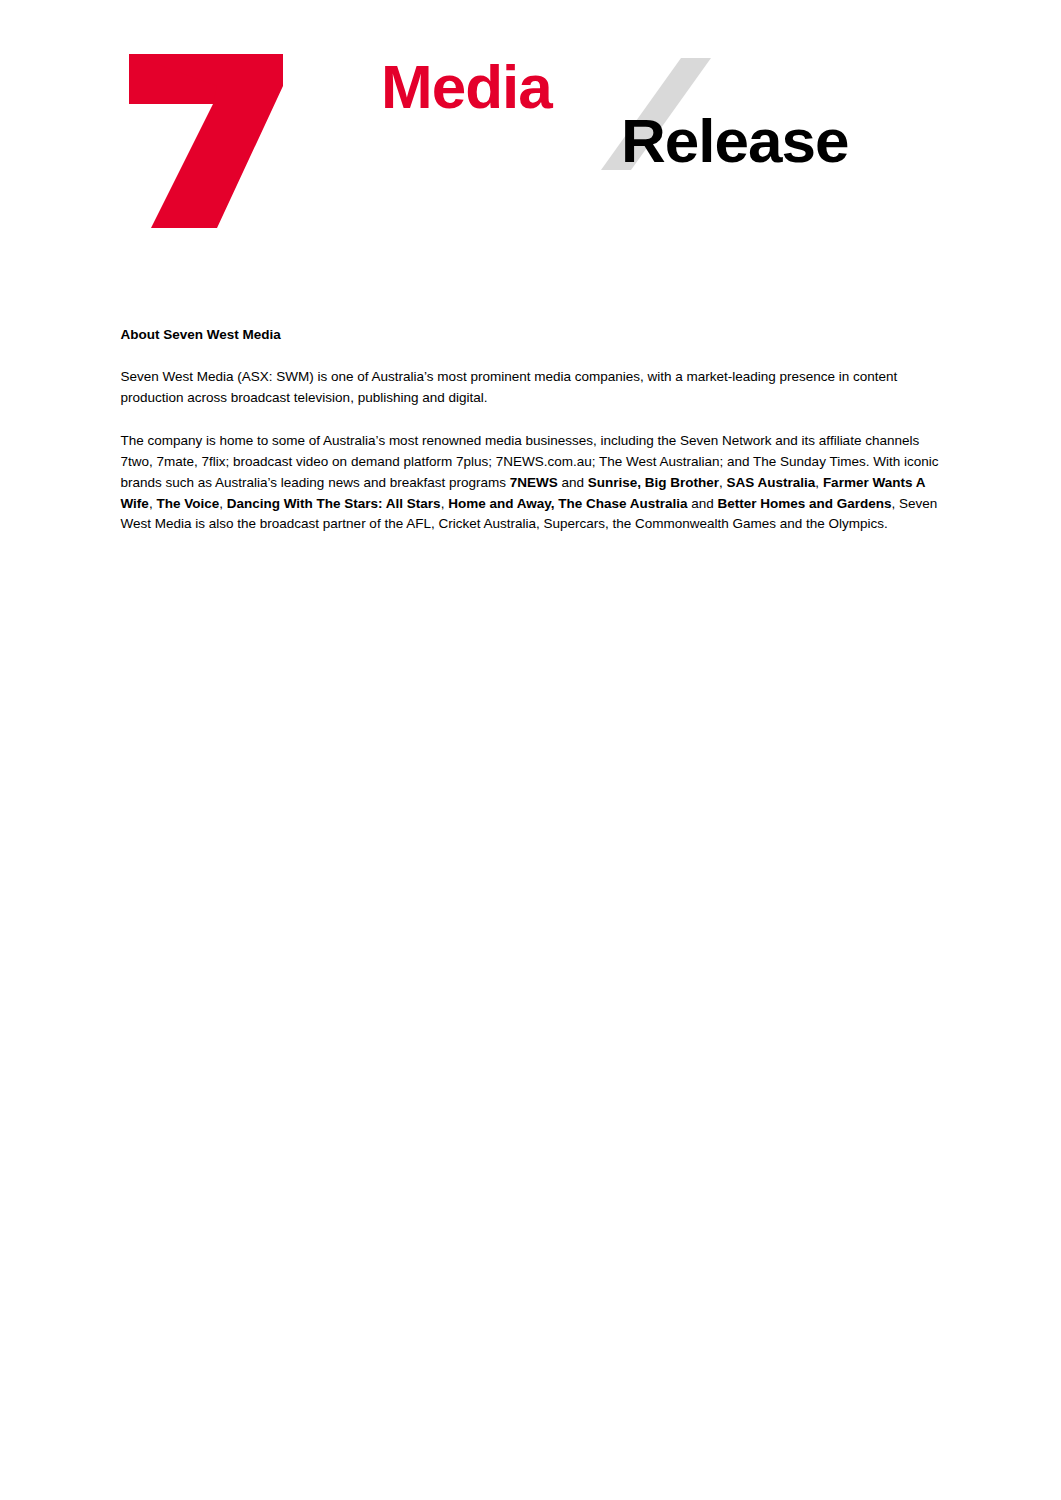Media Release
About Seven West Media
Seven West Media (ASX: SWM) is one of Australia’s most prominent media companies, with a market-leading presence in content production across broadcast television, publishing and digital.
The company is home to some of Australia’s most renowned media businesses, including the Seven Network and its affiliate channels 7two, 7mate, 7flix; broadcast video on demand platform 7plus; 7NEWS.com.au; The West Australian; and The Sunday Times. With iconic brands such as Australia’s leading news and breakfast programs 7NEWS and Sunrise, Big Brother, SAS Australia, Farmer Wants A Wife, The Voice, Dancing With The Stars: All Stars, Home and Away, The Chase Australia and Better Homes and Gardens, Seven West Media is also the broadcast partner of the AFL, Cricket Australia, Supercars, the Commonwealth Games and the Olympics.